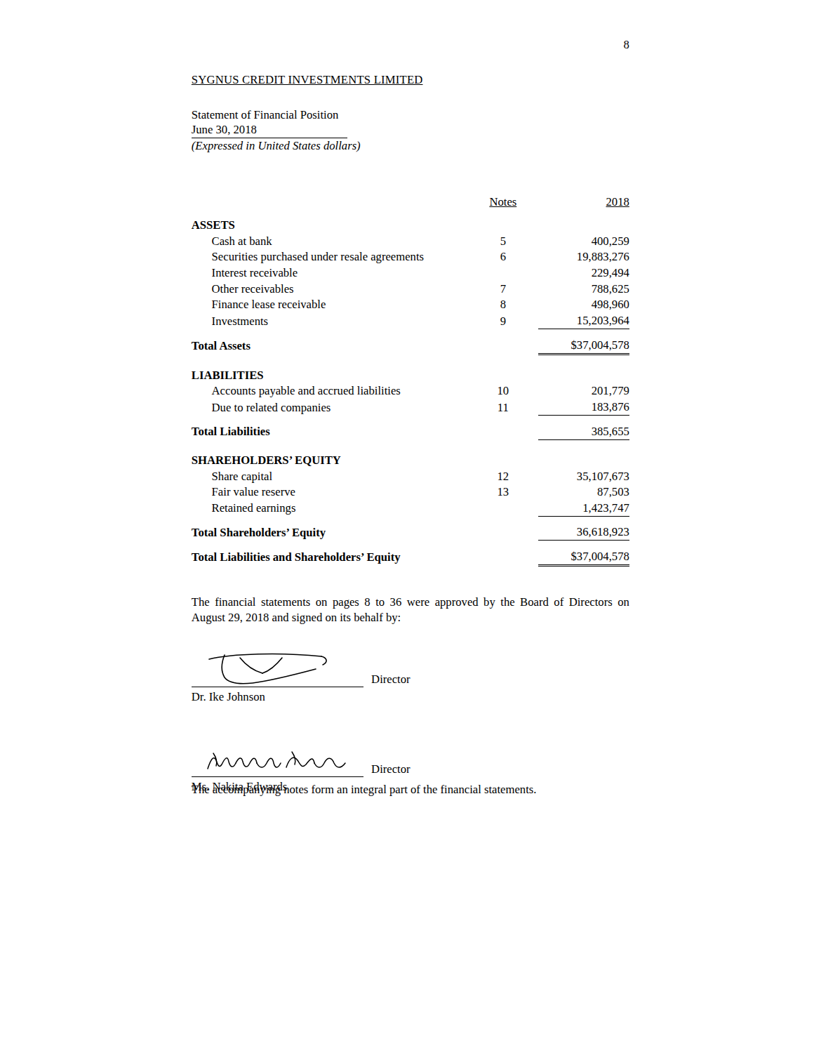8
SYGNUS CREDIT INVESTMENTS LIMITED
Statement of Financial Position
June 30, 2018
(Expressed in United States dollars)
| | Notes | 2018 |
| ASSETS | | |
| Cash at bank | 5 | 400,259 |
| Securities purchased under resale agreements | 6 | 19,883,276 |
| Interest receivable | | 229,494 |
| Other receivables | 7 | 788,625 |
| Finance lease receivable | 8 | 498,960 |
| Investments | 9 | 15,203,964 |
| Total Assets | | $37,004,578 |
| LIABILITIES | | |
| Accounts payable and accrued liabilities | 10 | 201,779 |
| Due to related companies | 11 | 183,876 |
| Total Liabilities | | 385,655 |
| SHAREHOLDERS’ EQUITY | | |
| Share capital | 12 | 35,107,673 |
| Fair value reserve | 13 | 87,503 |
| Retained earnings | | 1,423,747 |
| Total Shareholders’ Equity | | 36,618,923 |
| Total Liabilities and Shareholders’ Equity | | $37,004,578 |
The financial statements on pages 8 to 36 were approved by the Board of Directors on August 29, 2018 and signed on its behalf by:
Director
Dr. Ike Johnson
Director
Ms. Nakita Edwards
The accompanying notes form an integral part of the financial statements.